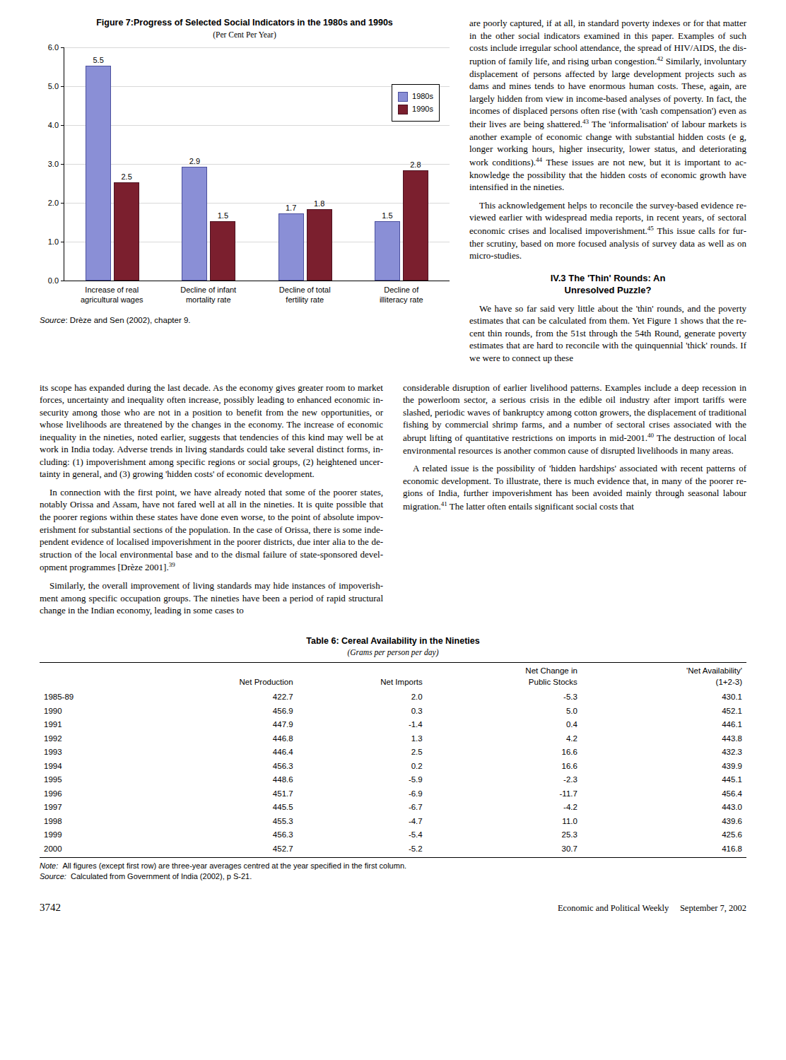Figure 7:Progress of Selected Social Indicators in the 1980s and 1990s
(Per Cent Per Year)
6.0 5.0 4.0 3.0 2.0 1.0 0.0
1980s
1990s
5.5
2.5
2.9
1.5
1.7
1.8
1.5
2.8
Increase of real
agricultural wages
Decline of infant
mortality rate
Decline of total
fertility rate
Decline of
illiteracy rate
Source: Drèze and Sen (2002), chapter 9.
are poorly captured, if at all, in standard poverty indexes or for that matter in the other social indicators examined in this paper. Examples of such costs include irregular school attendance, the spread of HIV/AIDS, the disruption of family life, and rising urban congestion.42 Similarly, involuntary displacement of persons affected by large development projects such as dams and mines tends to have enormous human costs. These, again, are largely hidden from view in income-based analyses of poverty. In fact, the incomes of displaced persons often rise (with 'cash compensation') even as their lives are being shattered.43 The 'informalisation' of labour markets is another example of economic change with substantial hidden costs (e g, longer working hours, higher insecurity, lower status, and deteriorating work conditions).44 These issues are not new, but it is important to acknowledge the possibility that the hidden costs of economic growth have intensified in the nineties.
This acknowledgement helps to reconcile the survey-based evidence reviewed earlier with widespread media reports, in recent years, of sectoral economic crises and localised impoverishment.45 This issue calls for further scrutiny, based on more focused analysis of survey data as well as on micro-studies.
IV.3 The 'Thin' Rounds: An
Unresolved Puzzle?
We have so far said very little about the 'thin' rounds, and the poverty estimates that can be calculated from them. Yet Figure 1 shows that the recent thin rounds, from the 51st through the 54th Round, generate poverty estimates that are hard to reconcile with the quinquennial 'thick' rounds. If we were to connect up these
its scope has expanded during the last decade. As the economy gives greater room to market forces, uncertainty and inequality often increase, possibly leading to enhanced economic insecurity among those who are not in a position to benefit from the new opportunities, or whose livelihoods are threatened by the changes in the economy. The increase of economic inequality in the nineties, noted earlier, suggests that tendencies of this kind may well be at work in India today. Adverse trends in living standards could take several distinct forms, including: (1) impoverishment among specific regions or social groups, (2) heightened uncertainty in general, and (3) growing 'hidden costs' of economic development.
In connection with the first point, we have already noted that some of the poorer states, notably Orissa and Assam, have not fared well at all in the nineties. It is quite possible that the poorer regions within these states have done even worse, to the point of absolute impoverishment for substantial sections of the population. In the case of Orissa, there is some independent evidence of localised impoverishment in the poorer districts, due inter alia to the destruction of the local environmental base and to the dismal failure of state-sponsored development programmes [Drèze 2001].39
Similarly, the overall improvement of living standards may hide instances of impoverishment among specific occupation groups. The nineties have been a period of rapid structural change in the Indian economy, leading in some cases to
considerable disruption of earlier livelihood patterns. Examples include a deep recession in the powerloom sector, a serious crisis in the edible oil industry after import tariffs were slashed, periodic waves of bankruptcy among cotton growers, the displacement of traditional fishing by commercial shrimp farms, and a number of sectoral crises associated with the abrupt lifting of quantitative restrictions on imports in mid-2001.40 The destruction of local environmental resources is another common cause of disrupted livelihoods in many areas.
A related issue is the possibility of 'hidden hardships' associated with recent patterns of economic development. To illustrate, there is much evidence that, in many of the poorer regions of India, further impoverishment has been avoided mainly through seasonal labour migration.41 The latter often entails significant social costs that
Table 6: Cereal Availability in the Nineties
(Grams per person per day)
| | Net Production | Net Imports | Net Change in Public Stocks | 'Net Availability' (1+2-3) |
| --- | --- | --- | --- | --- |
| 1985-89 | 422.7 | 2.0 | -5.3 | 430.1 |
| 1990 | 456.9 | 0.3 | 5.0 | 452.1 |
| 1991 | 447.9 | -1.4 | 0.4 | 446.1 |
| 1992 | 446.8 | 1.3 | 4.2 | 443.8 |
| 1993 | 446.4 | 2.5 | 16.6 | 432.3 |
| 1994 | 456.3 | 0.2 | 16.6 | 439.9 |
| 1995 | 448.6 | -5.9 | -2.3 | 445.1 |
| 1996 | 451.7 | -6.9 | -11.7 | 456.4 |
| 1997 | 445.5 | -6.7 | -4.2 | 443.0 |
| 1998 | 455.3 | -4.7 | 11.0 | 439.6 |
| 1999 | 456.3 | -5.4 | 25.3 | 425.6 |
| 2000 | 452.7 | -5.2 | 30.7 | 416.8 |
Note: All figures (except first row) are three-year averages centred at the year specified in the first column.
Source: Calculated from Government of India (2002), p S-21.
3742
Economic and Political Weekly September 7, 2002